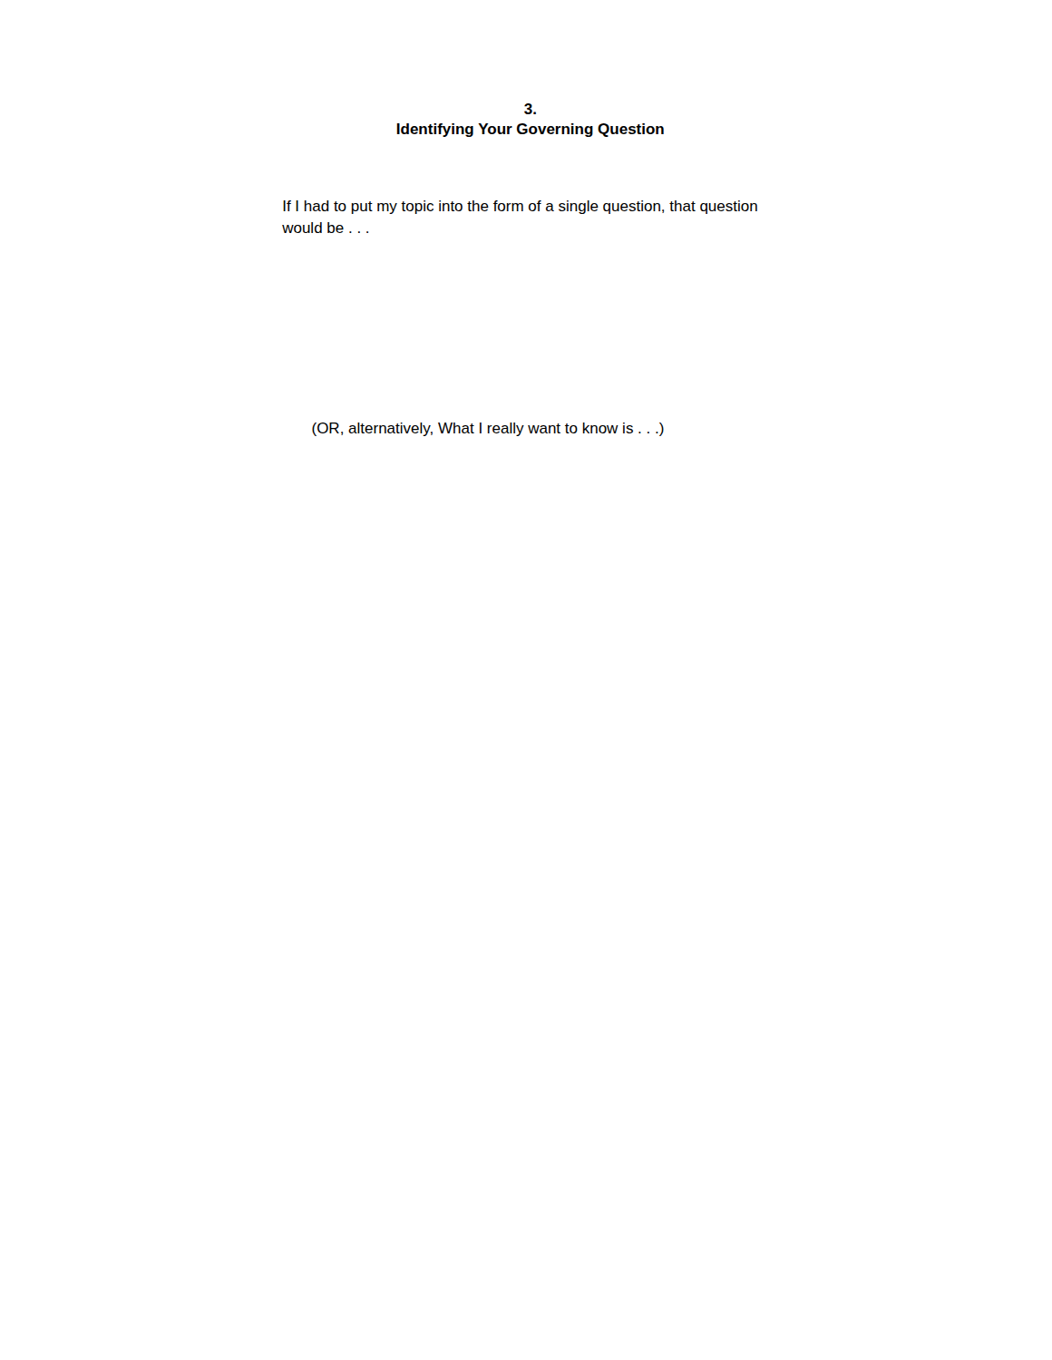3. Identifying Your Governing Question
If I had to put my topic into the form of a single question, that question would be . . .
(OR, alternatively, What I really want to know is . . .)